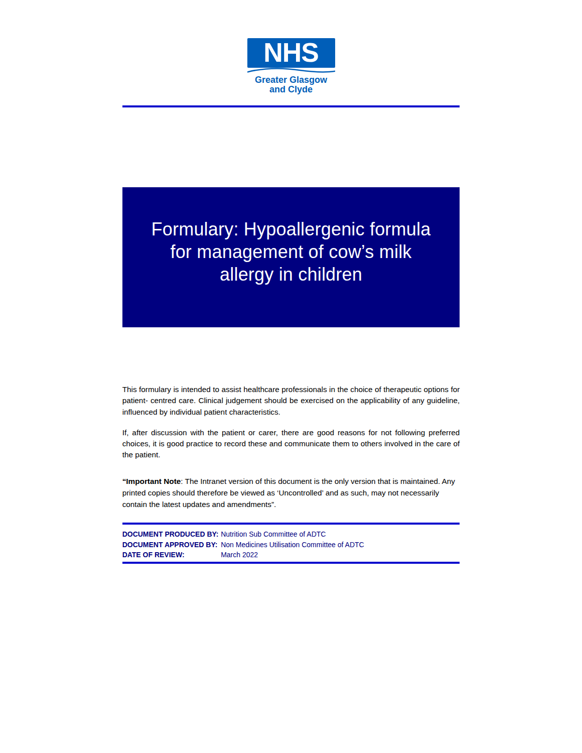NHS
Greater Glasgow
and Clyde
Formulary: Hypoallergenic formula for management of cow’s milk allergy in children
This formulary is intended to assist healthcare professionals in the choice of therapeutic options for patient- centred care. Clinical judgement should be exercised on the applicability of any guideline, influenced by individual patient characteristics.
If, after discussion with the patient or carer, there are good reasons for not following preferred choices, it is good practice to record these and communicate them to others involved in the care of the patient.
“Important Note: The Intranet version of this document is the only version that is maintained. Any printed copies should therefore be viewed as ‘Uncontrolled’ and as such, may not necessarily contain the latest updates and amendments”.
| DOCUMENT PRODUCED BY: | Nutrition Sub Committee of ADTC |
| DOCUMENT APPROVED BY: | Non Medicines Utilisation Committee of ADTC |
| DATE OF REVIEW: | March 2022 |